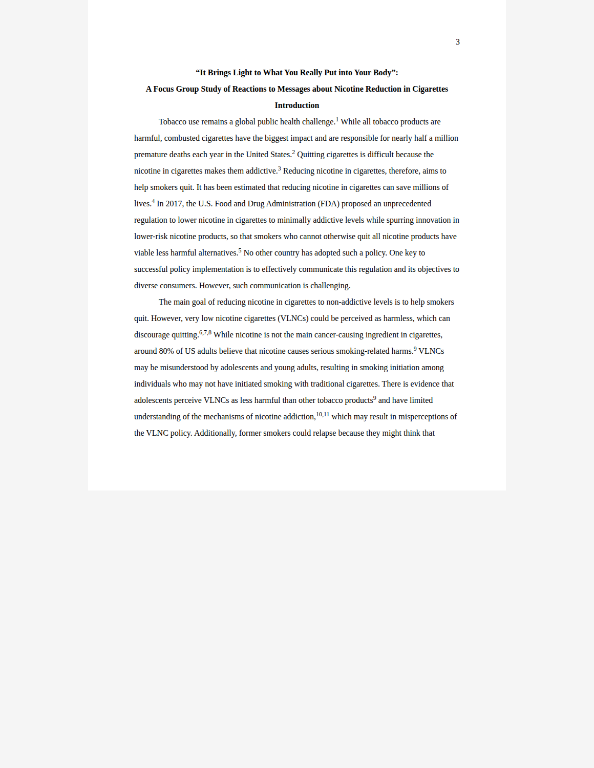3
“It Brings Light to What You Really Put into Your Body”:
A Focus Group Study of Reactions to Messages about Nicotine Reduction in Cigarettes
Introduction
Tobacco use remains a global public health challenge.1 While all tobacco products are harmful, combusted cigarettes have the biggest impact and are responsible for nearly half a million premature deaths each year in the United States.2 Quitting cigarettes is difficult because the nicotine in cigarettes makes them addictive.3 Reducing nicotine in cigarettes, therefore, aims to help smokers quit. It has been estimated that reducing nicotine in cigarettes can save millions of lives.4 In 2017, the U.S. Food and Drug Administration (FDA) proposed an unprecedented regulation to lower nicotine in cigarettes to minimally addictive levels while spurring innovation in lower-risk nicotine products, so that smokers who cannot otherwise quit all nicotine products have viable less harmful alternatives.5 No other country has adopted such a policy. One key to successful policy implementation is to effectively communicate this regulation and its objectives to diverse consumers. However, such communication is challenging.
The main goal of reducing nicotine in cigarettes to non-addictive levels is to help smokers quit. However, very low nicotine cigarettes (VLNCs) could be perceived as harmless, which can discourage quitting.6,7,8 While nicotine is not the main cancer-causing ingredient in cigarettes, around 80% of US adults believe that nicotine causes serious smoking-related harms.9 VLNCs may be misunderstood by adolescents and young adults, resulting in smoking initiation among individuals who may not have initiated smoking with traditional cigarettes. There is evidence that adolescents perceive VLNCs as less harmful than other tobacco products9 and have limited understanding of the mechanisms of nicotine addiction,10,11 which may result in misperceptions of the VLNC policy. Additionally, former smokers could relapse because they might think that